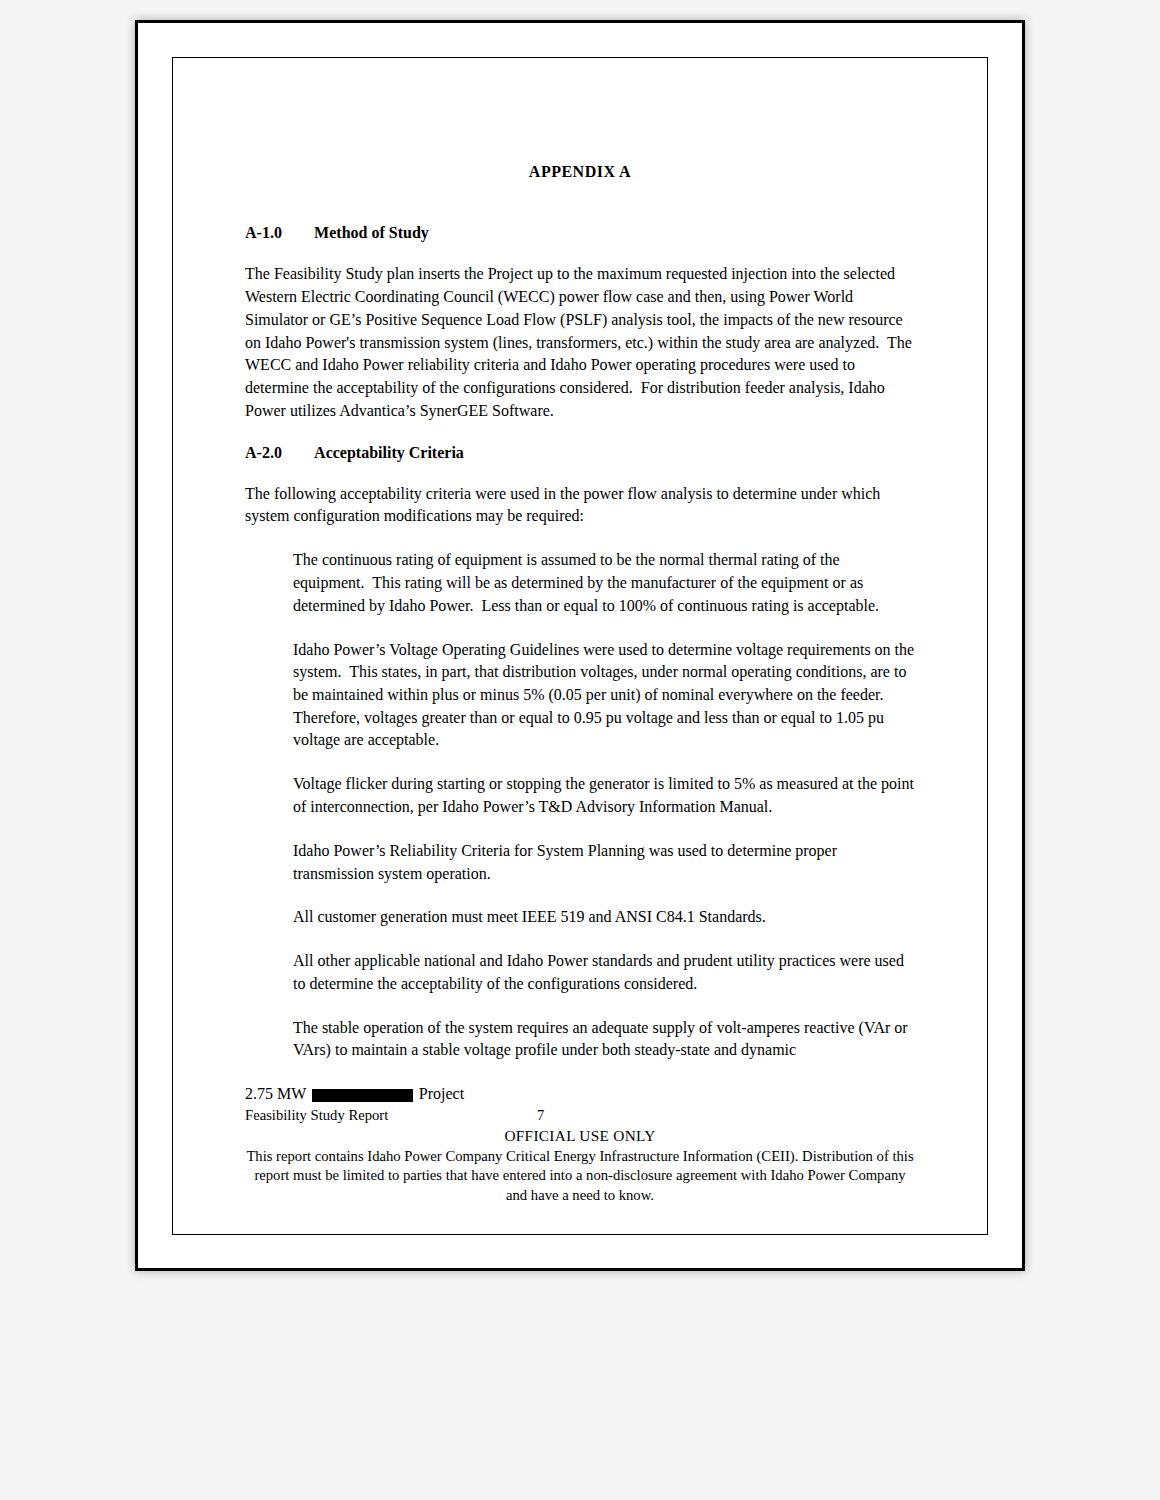APPENDIX A
A-1.0 Method of Study
The Feasibility Study plan inserts the Project up to the maximum requested injection into the selected Western Electric Coordinating Council (WECC) power flow case and then, using Power World Simulator or GE’s Positive Sequence Load Flow (PSLF) analysis tool, the impacts of the new resource on Idaho Power's transmission system (lines, transformers, etc.) within the study area are analyzed. The WECC and Idaho Power reliability criteria and Idaho Power operating procedures were used to determine the acceptability of the configurations considered. For distribution feeder analysis, Idaho Power utilizes Advantica’s SynerGEE Software.
A-2.0 Acceptability Criteria
The following acceptability criteria were used in the power flow analysis to determine under which system configuration modifications may be required:
The continuous rating of equipment is assumed to be the normal thermal rating of the equipment. This rating will be as determined by the manufacturer of the equipment or as determined by Idaho Power. Less than or equal to 100% of continuous rating is acceptable.
Idaho Power’s Voltage Operating Guidelines were used to determine voltage requirements on the system. This states, in part, that distribution voltages, under normal operating conditions, are to be maintained within plus or minus 5% (0.05 per unit) of nominal everywhere on the feeder. Therefore, voltages greater than or equal to 0.95 pu voltage and less than or equal to 1.05 pu voltage are acceptable.
Voltage flicker during starting or stopping the generator is limited to 5% as measured at the point of interconnection, per Idaho Power’s T&D Advisory Information Manual.
Idaho Power’s Reliability Criteria for System Planning was used to determine proper transmission system operation.
All customer generation must meet IEEE 519 and ANSI C84.1 Standards.
All other applicable national and Idaho Power standards and prudent utility practices were used to determine the acceptability of the configurations considered.
The stable operation of the system requires an adequate supply of volt-amperes reactive (VAr or VArs) to maintain a stable voltage profile under both steady-state and dynamic
2.75 MW Project
Feasibility Study Report 7
OFFICIAL USE ONLY
This report contains Idaho Power Company Critical Energy Infrastructure Information (CEII). Distribution of this report must be limited to parties that have entered into a non-disclosure agreement with Idaho Power Company and have a need to know.